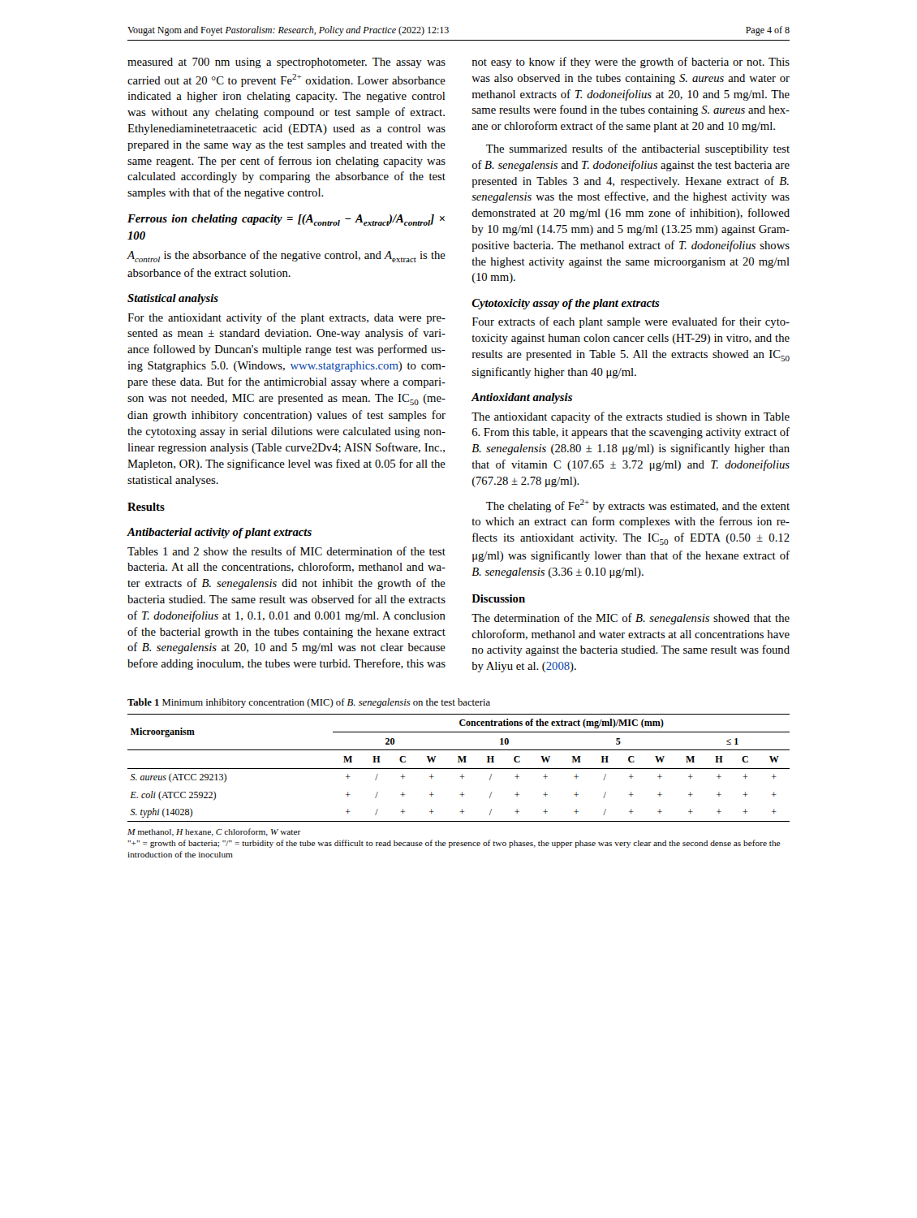Vougat Ngom and Foyet Pastoralism: Research, Policy and Practice (2022) 12:13
Page 4 of 8
measured at 700 nm using a spectrophotometer. The assay was carried out at 20 °C to prevent Fe2+ oxidation. Lower absorbance indicated a higher iron chelating capacity. The negative control was without any chelating compound or test sample of extract. Ethylenediaminetetraacetic acid (EDTA) used as a control was prepared in the same way as the test samples and treated with the same reagent. The per cent of ferrous ion chelating capacity was calculated accordingly by comparing the absorbance of the test samples with that of the negative control.
Ferrous ion chelating capacity = [(Acontrol − Aextract)/Acontrol] × 100
Acontrol is the absorbance of the negative control, and Aextract is the absorbance of the extract solution.
Statistical analysis
For the antioxidant activity of the plant extracts, data were presented as mean ± standard deviation. One-way analysis of variance followed by Duncan's multiple range test was performed using Statgraphics 5.0. (Windows, www.statgraphics.com) to compare these data. But for the antimicrobial assay where a comparison was not needed, MIC are presented as mean. The IC50 (median growth inhibitory concentration) values of test samples for the cytotoxing assay in serial dilutions were calculated using non-linear regression analysis (Table curve2Dv4; AISN Software, Inc., Mapleton, OR). The significance level was fixed at 0.05 for all the statistical analyses.
Results
Antibacterial activity of plant extracts
Tables 1 and 2 show the results of MIC determination of the test bacteria. At all the concentrations, chloroform, methanol and water extracts of B. senegalensis did not inhibit the growth of the bacteria studied. The same result was observed for all the extracts of T. dodoneifolius at 1, 0.1, 0.01 and 0.001 mg/ml. A conclusion of the bacterial growth in the tubes containing the hexane extract of B. senegalensis at 20, 10 and 5 mg/ml was not clear because before adding inoculum, the tubes were turbid. Therefore, this was not easy to know if they were the growth of bacteria or not. This was also observed in the tubes containing S. aureus and water or methanol extracts of T. dodoneifolius at 20, 10 and 5 mg/ml. The same results were found in the tubes containing S. aureus and hexane or chloroform extract of the same plant at 20 and 10 mg/ml.
The summarized results of the antibacterial susceptibility test of B. senegalensis and T. dodoneifolius against the test bacteria are presented in Tables 3 and 4, respectively. Hexane extract of B. senegalensis was the most effective, and the highest activity was demonstrated at 20 mg/ml (16 mm zone of inhibition), followed by 10 mg/ml (14.75 mm) and 5 mg/ml (13.25 mm) against Gram-positive bacteria. The methanol extract of T. dodoneifolius shows the highest activity against the same microorganism at 20 mg/ml (10 mm).
Cytotoxicity assay of the plant extracts
Four extracts of each plant sample were evaluated for their cytotoxicity against human colon cancer cells (HT-29) in vitro, and the results are presented in Table 5. All the extracts showed an IC50 significantly higher than 40 μg/ml.
Antioxidant analysis
The antioxidant capacity of the extracts studied is shown in Table 6. From this table, it appears that the scavenging activity extract of B. senegalensis (28.80 ± 1.18 μg/ml) is significantly higher than that of vitamin C (107.65 ± 3.72 μg/ml) and T. dodoneifolius (767.28 ± 2.78 μg/ml).
The chelating of Fe2+ by extracts was estimated, and the extent to which an extract can form complexes with the ferrous ion reflects its antioxidant activity. The IC50 of EDTA (0.50 ± 0.12 μg/ml) was significantly lower than that of the hexane extract of B. senegalensis (3.36 ± 0.10 μg/ml).
Discussion
The determination of the MIC of B. senegalensis showed that the chloroform, methanol and water extracts at all concentrations have no activity against the bacteria studied. The same result was found by Aliyu et al. (2008).
Table 1 Minimum inhibitory concentration (MIC) of B. senegalensis on the test bacteria
| Microorganism | Concentrations of the extract (mg/ml)/MIC (mm) |
| --- | --- |
| 20 | 10 | 5 | ≤ 1 |
| | M | H | C | W | M | H | C | W | M | H | C | W | M | H | C | W |
| S. aureus (ATCC 29213) | + | / | + | + | + | / | + | + | + | / | + | + | + | + | + | + |
| E. coli (ATCC 25922) | + | / | + | + | + | / | + | + | + | / | + | + | + | + | + | + |
| S. typhi (14028) | + | / | + | + | + | / | + | + | + | / | + | + | + | + | + | + |
M methanol, H hexane, C chloroform, W water
"+" = growth of bacteria; "/" = turbidity of the tube was difficult to read because of the presence of two phases, the upper phase was very clear and the second dense as before the introduction of the inoculum